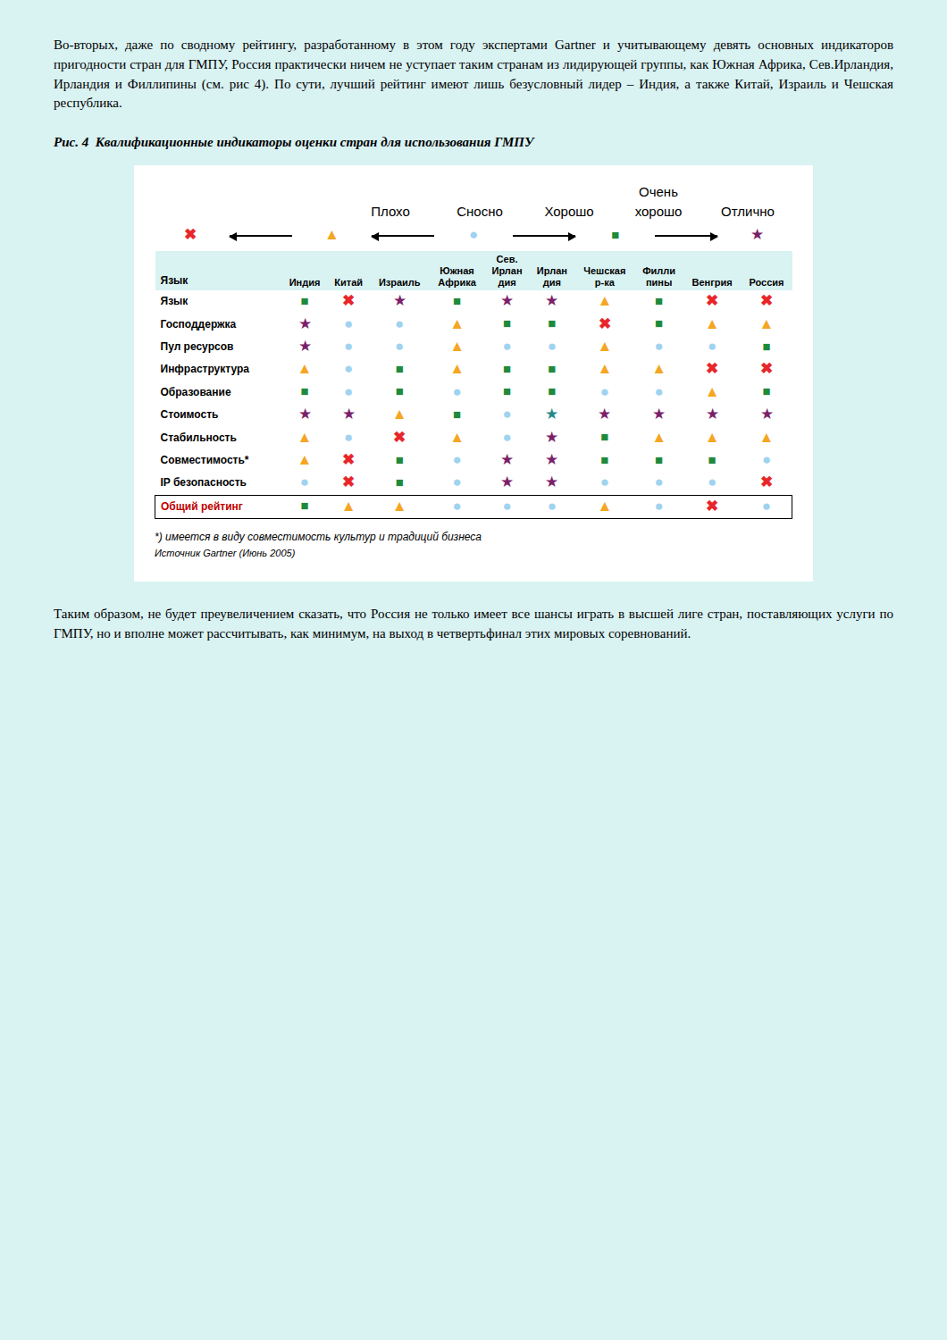Во-вторых, даже по сводному рейтингу, разработанному в этом году экспертами Gartner и учитывающему девять основных индикаторов пригодности стран для ГМПУ, Россия практически ничем не уступает таким странам из лидирующей группы, как Южная Африка, Сев.Ирландия, Ирландия и Филлипины (см. рис 4). По сути, лучший рейтинг имеют лишь безусловный лидер – Индия, а также Китай, Израиль и Чешская республика.
Рис. 4 Квалификационные индикаторы оценки стран для использования ГМПУ
Плохо
Сносно
Хорошо
Очень хорошо
Отлично
✖
▲
●
■
★
| Язык | Индия | Китай | Израиль | Южная Африка | Сев. Ирлан дия | Ирлан дия | Чешская р-ка | Филли пины | Венгрия | Россия |
| --- | --- | --- | --- | --- | --- | --- | --- | --- | --- | --- |
| Язык | ■ | ✖ | ★ | ■ | ★ | ★ | ▲ | ■ | ✖ | ✖ |
| Господдержка | ★ | ● | ● | ▲ | ■ | ■ | ✖ | ■ | ▲ | ▲ |
| Пул ресурсов | ★ | ● | ● | ▲ | ● | ● | ▲ | ● | ● | ■ |
| Инфраструктура | ▲ | ● | ■ | ▲ | ■ | ■ | ▲ | ▲ | ✖ | ✖ |
| Образование | ■ | ● | ■ | ● | ■ | ■ | ● | ● | ▲ | ■ |
| Стоимость | ★ | ★ | ▲ | ■ | ● | ★ | ★ | ★ | ★ | ★ |
| Стабильность | ▲ | ● | ✖ | ▲ | ● | ★ | ■ | ▲ | ▲ | ▲ |
| Совместимость* | ▲ | ✖ | ■ | ● | ★ | ★ | ■ | ■ | ■ | ● |
| IP безопасность | ● | ✖ | ■ | ● | ★ | ★ | ● | ● | ● | ✖ |
| Общий рейтинг | ■ | ▲ | ▲ | ● | ● | ● | ▲ | ● | ✖ | ● |
*) имеется в виду совместимость культур и традиций бизнеса
Источник Gartner (Июнь 2005)
Таким образом, не будет преувеличением сказать, что Россия не только имеет все шансы играть в высшей лиге стран, поставляющих услуги по ГМПУ, но и вполне может рассчитывать, как минимум, на выход в четвертьфинал этих мировых соревнований.